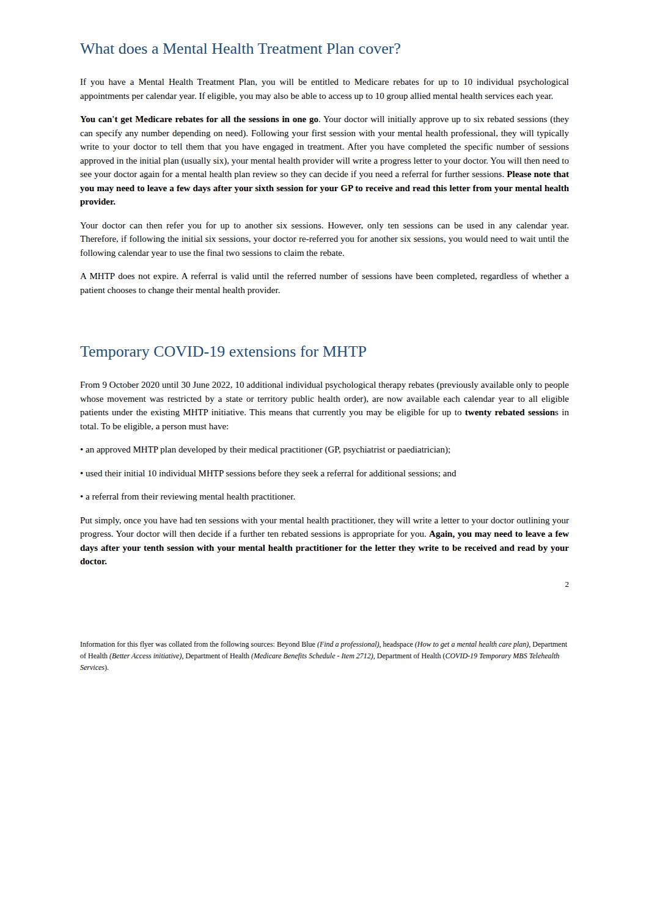What does a Mental Health Treatment Plan cover?
If you have a Mental Health Treatment Plan, you will be entitled to Medicare rebates for up to 10 individual psychological appointments per calendar year. If eligible, you may also be able to access up to 10 group allied mental health services each year.
You can't get Medicare rebates for all the sessions in one go. Your doctor will initially approve up to six rebated sessions (they can specify any number depending on need). Following your first session with your mental health professional, they will typically write to your doctor to tell them that you have engaged in treatment. After you have completed the specific number of sessions approved in the initial plan (usually six), your mental health provider will write a progress letter to your doctor. You will then need to see your doctor again for a mental health plan review so they can decide if you need a referral for further sessions. Please note that you may need to leave a few days after your sixth session for your GP to receive and read this letter from your mental health provider.
Your doctor can then refer you for up to another six sessions. However, only ten sessions can be used in any calendar year. Therefore, if following the initial six sessions, your doctor re-referred you for another six sessions, you would need to wait until the following calendar year to use the final two sessions to claim the rebate.
A MHTP does not expire. A referral is valid until the referred number of sessions have been completed, regardless of whether a patient chooses to change their mental health provider.
Temporary COVID-19 extensions for MHTP
From 9 October 2020 until 30 June 2022, 10 additional individual psychological therapy rebates (previously available only to people whose movement was restricted by a state or territory public health order), are now available each calendar year to all eligible patients under the existing MHTP initiative. This means that currently you may be eligible for up to twenty rebated sessions in total. To be eligible, a person must have:
• an approved MHTP plan developed by their medical practitioner (GP, psychiatrist or paediatrician);
• used their initial 10 individual MHTP sessions before they seek a referral for additional sessions; and
• a referral from their reviewing mental health practitioner.
Put simply, once you have had ten sessions with your mental health practitioner, they will write a letter to your doctor outlining your progress. Your doctor will then decide if a further ten rebated sessions is appropriate for you. Again, you may need to leave a few days after your tenth session with your mental health practitioner for the letter they write to be received and read by your doctor.
2
Information for this flyer was collated from the following sources: Beyond Blue (Find a professional), headspace (How to get a mental health care plan), Department of Health (Better Access initiative), Department of Health (Medicare Benefits Schedule - Item 2712), Department of Health (COVID-19 Temporary MBS Telehealth Services).